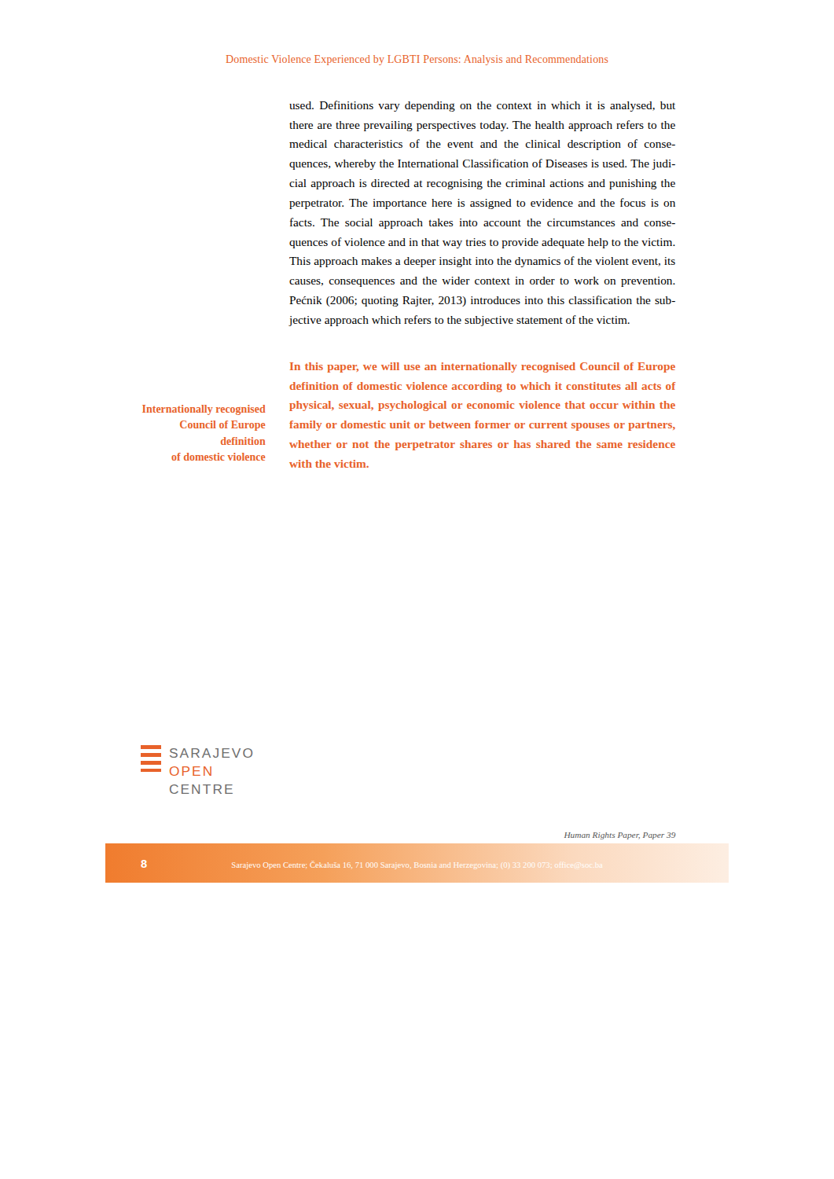Domestic Violence Experienced by LGBTI Persons: Analysis and Recommendations
Internationally recognised
Council of Europe definition
of domestic violence
used. Definitions vary depending on the context in which it is analysed, but there are three prevailing perspectives today. The health approach refers to the medical characteristics of the event and the clinical description of consequences, whereby the International Classification of Diseases is used. The judicial approach is directed at recognising the criminal actions and punishing the perpetrator. The importance here is assigned to evidence and the focus is on facts. The social approach takes into account the circumstances and consequences of violence and in that way tries to provide adequate help to the victim. This approach makes a deeper insight into the dynamics of the violent event, its causes, consequences and the wider context in order to work on prevention. Pećnik (2006; quoting Rajter, 2013) introduces into this classification the subjective approach which refers to the subjective statement of the victim.
In this paper, we will use an internationally recognised Council of Europe definition of domestic violence according to which it constitutes all acts of physical, sexual, psychological or economic violence that occur within the family or domestic unit or between former or current spouses or partners, whether or not the perpetrator shares or has shared the same residence with the victim.
SARAJEVO
OPEN
CENTRE
Human Rights Paper, Paper 39
8
Sarajevo Open Centre; Čekaluša 16, 71 000 Sarajevo, Bosnia and Herzegovina; (0) 33 200 073; office@soc.ba